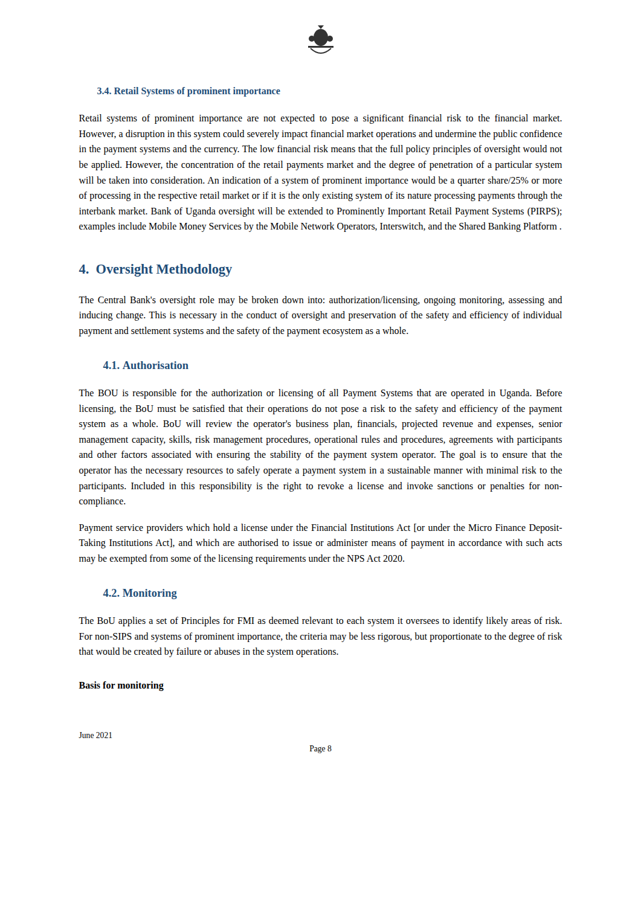3.4. Retail Systems of prominent importance
Retail systems of prominent importance are not expected to pose a significant financial risk to the financial market. However, a disruption in this system could severely impact financial market operations and undermine the public confidence in the payment systems and the currency. The low financial risk means that the full policy principles of oversight would not be applied. However, the concentration of the retail payments market and the degree of penetration of a particular system will be taken into consideration. An indication of a system of prominent importance would be a quarter share/25% or more of processing in the respective retail market or if it is the only existing system of its nature processing payments through the interbank market. Bank of Uganda oversight will be extended to Prominently Important Retail Payment Systems (PIRPS); examples include Mobile Money Services by the Mobile Network Operators, Interswitch, and the Shared Banking Platform .
4. Oversight Methodology
The Central Bank's oversight role may be broken down into: authorization/licensing, ongoing monitoring, assessing and inducing change. This is necessary in the conduct of oversight and preservation of the safety and efficiency of individual payment and settlement systems and the safety of the payment ecosystem as a whole.
4.1. Authorisation
The BOU is responsible for the authorization or licensing of all Payment Systems that are operated in Uganda. Before licensing, the BoU must be satisfied that their operations do not pose a risk to the safety and efficiency of the payment system as a whole. BoU will review the operator's business plan, financials, projected revenue and expenses, senior management capacity, skills, risk management procedures, operational rules and procedures, agreements with participants and other factors associated with ensuring the stability of the payment system operator. The goal is to ensure that the operator has the necessary resources to safely operate a payment system in a sustainable manner with minimal risk to the participants. Included in this responsibility is the right to revoke a license and invoke sanctions or penalties for non-compliance.
Payment service providers which hold a license under the Financial Institutions Act [or under the Micro Finance Deposit-Taking Institutions Act], and which are authorised to issue or administer means of payment in accordance with such acts may be exempted from some of the licensing requirements under the NPS Act 2020.
4.2. Monitoring
The BoU applies a set of Principles for FMI as deemed relevant to each system it oversees to identify likely areas of risk. For non-SIPS and systems of prominent importance, the criteria may be less rigorous, but proportionate to the degree of risk that would be created by failure or abuses in the system operations.
Basis for monitoring
June 2021
Page 8